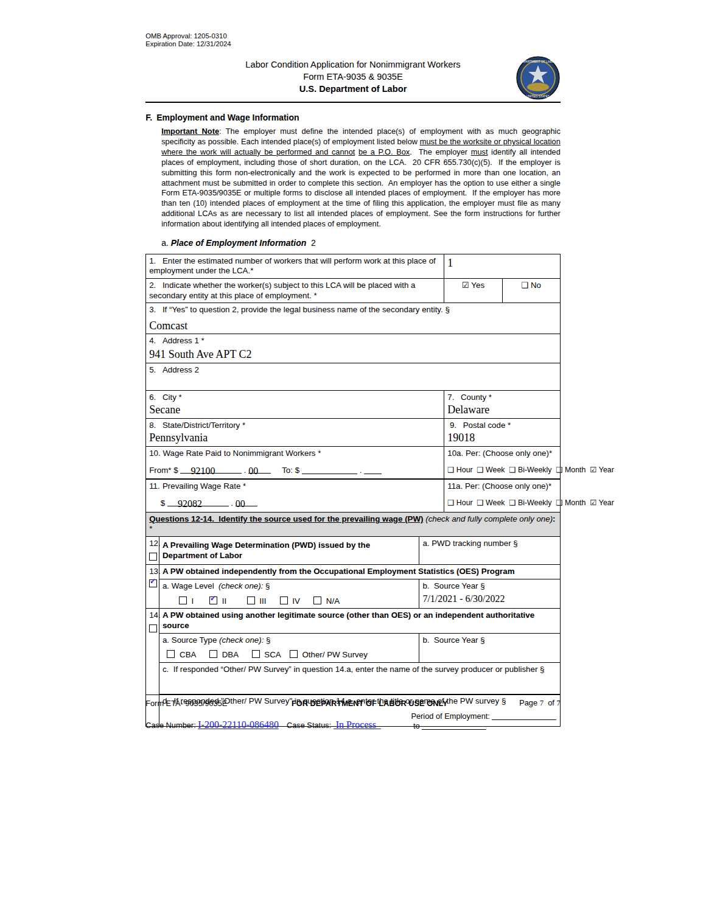OMB Approval: 1205-0310
Expiration Date: 12/31/2024
DEPARTMENT OF LABOR UNITED STATES
Labor Condition Application for Nonimmigrant Workers
Form ETA-9035 & 9035E
U.S. Department of Labor
F. Employment and Wage Information
Important Note: The employer must define the intended place(s) of employment with as much geographic specificity as possible. Each intended place(s) of employment listed below must be the worksite or physical location where the work will actually be performed and cannot be a P.O. Box. The employer must identify all intended places of employment, including those of short duration, on the LCA. 20 CFR 655.730(c)(5). If the employer is submitting this form non-electronically and the work is expected to be performed in more than one location, an attachment must be submitted in order to complete this section. An employer has the option to use either a single Form ETA-9035/9035E or multiple forms to disclose all intended places of employment. If the employer has more than ten (10) intended places of employment at the time of filing this application, the employer must file as many additional LCAs as are necessary to list all intended places of employment. See the form instructions for further information about identifying all intended places of employment.
a. Place of Employment Information 2
| 1. Enter the estimated number of workers that will perform work at this place of employment under the LCA.* | 1 |
| 2. Indicate whether the worker(s) subject to this LCA will be placed with a secondary entity at this place of employment. * | ☑ Yes | ❑ No |
| 3. If “Yes” to question 2, provide the legal business name of the secondary entity. § Comcast |
| 4. Address 1 * 941 South Ave APT C2 |
| 5. Address 2 |
| 6. City * Secane | 7. County * Delaware |
| 8. State/District/Territory * Pennsylvania | 9. Postal code * 19018 |
| 10. Wage Rate Paid to Nonimmigrant Workers * From* $ 92100 . 00 To: $ . | 10a. Per: (Choose only one)* ❑ Hour ❑ Week ❑ Bi-Weekly ❑ Month ☑ Year |
| 11. Prevailing Wage Rate * $ 92082 . 00 | 11a. Per: (Choose only one)* ❑ Hour ❑ Week ❑ Bi-Weekly ❑ Month ☑ Year |
| Questions 12-14. Identify the source used for the prevailing wage (PW) (check and fully complete only one) : * |
| 12. | A Prevailing Wage Determination (PWD) issued by the Department of Labor | a. PWD tracking number § |
| 13. | A PW obtained independently from the Occupational Employment Statistics (OES) Program |
| a. Wage Level (check one): § I II III IV N/A | b. Source Year § 7/1/2021 - 6/30/2022 |
| 14. | A PW obtained using another legitimate source (other than OES) or an independent authoritative source |
| a. Source Type (check one): § CBA DBA SCA Other/ PW Survey | b. Source Year § |
| c. If responded “Other/ PW Survey” in question 14.a, enter the name of the survey producer or publisher § |
| d. If responded "Other/ PW Survey" in question 14.a, enter the title or name of the PW survey § |
| Form ETA- 9035/9035E | FOR DEPARTMENT OF LABOR USE ONLY | Page 7 of 7 |
| Case Number: I-200-22110-086480 | Case Status: In Process | Period of Employment: to |